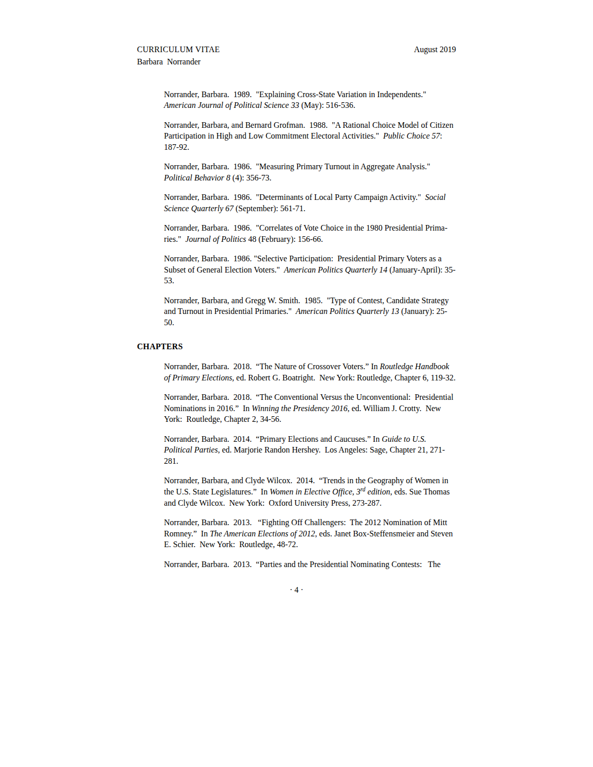CURRICULUM VITAE
Barbara Norrander
August 2019
Norrander, Barbara. 1989. "Explaining Cross-State Variation in Independents." American Journal of Political Science 33 (May): 516-536.
Norrander, Barbara, and Bernard Grofman. 1988. "A Rational Choice Model of Citizen Participation in High and Low Commitment Electoral Activities." Public Choice 57: 187-92.
Norrander, Barbara. 1986. "Measuring Primary Turnout in Aggregate Analysis." Political Behavior 8 (4): 356-73.
Norrander, Barbara. 1986. "Determinants of Local Party Campaign Activity." Social Science Quarterly 67 (September): 561-71.
Norrander, Barbara. 1986. "Correlates of Vote Choice in the 1980 Presidential Prima-ries." Journal of Politics 48 (February): 156-66.
Norrander, Barbara. 1986. "Selective Participation: Presidential Primary Voters as a Subset of General Election Voters." American Politics Quarterly 14 (January-April): 35-53.
Norrander, Barbara, and Gregg W. Smith. 1985. "Type of Contest, Candidate Strategy and Turnout in Presidential Primaries." American Politics Quarterly 13 (January): 25-50.
CHAPTERS
Norrander, Barbara. 2018. “The Nature of Crossover Voters.” In Routledge Handbook of Primary Elections, ed. Robert G. Boatright. New York: Routledge, Chapter 6, 119-32.
Norrander, Barbara. 2018. “The Conventional Versus the Unconventional: Presidential Nominations in 2016.” In Winning the Presidency 2016, ed. William J. Crotty. New York: Routledge, Chapter 2, 34-56.
Norrander, Barbara. 2014. “Primary Elections and Caucuses.” In Guide to U.S. Political Parties, ed. Marjorie Randon Hershey. Los Angeles: Sage, Chapter 21, 271-281.
Norrander, Barbara, and Clyde Wilcox. 2014. “Trends in the Geography of Women in the U.S. State Legislatures.” In Women in Elective Office, 3rd edition, eds. Sue Thomas and Clyde Wilcox. New York: Oxford University Press, 273-287.
Norrander, Barbara. 2013. “Fighting Off Challengers: The 2012 Nomination of Mitt Romney.” In The American Elections of 2012, eds. Janet Box-Steffensmeier and Steven E. Schier. New York: Routledge, 48-72.
Norrander, Barbara. 2013. “Parties and the Presidential Nominating Contests: The
· 4 ·